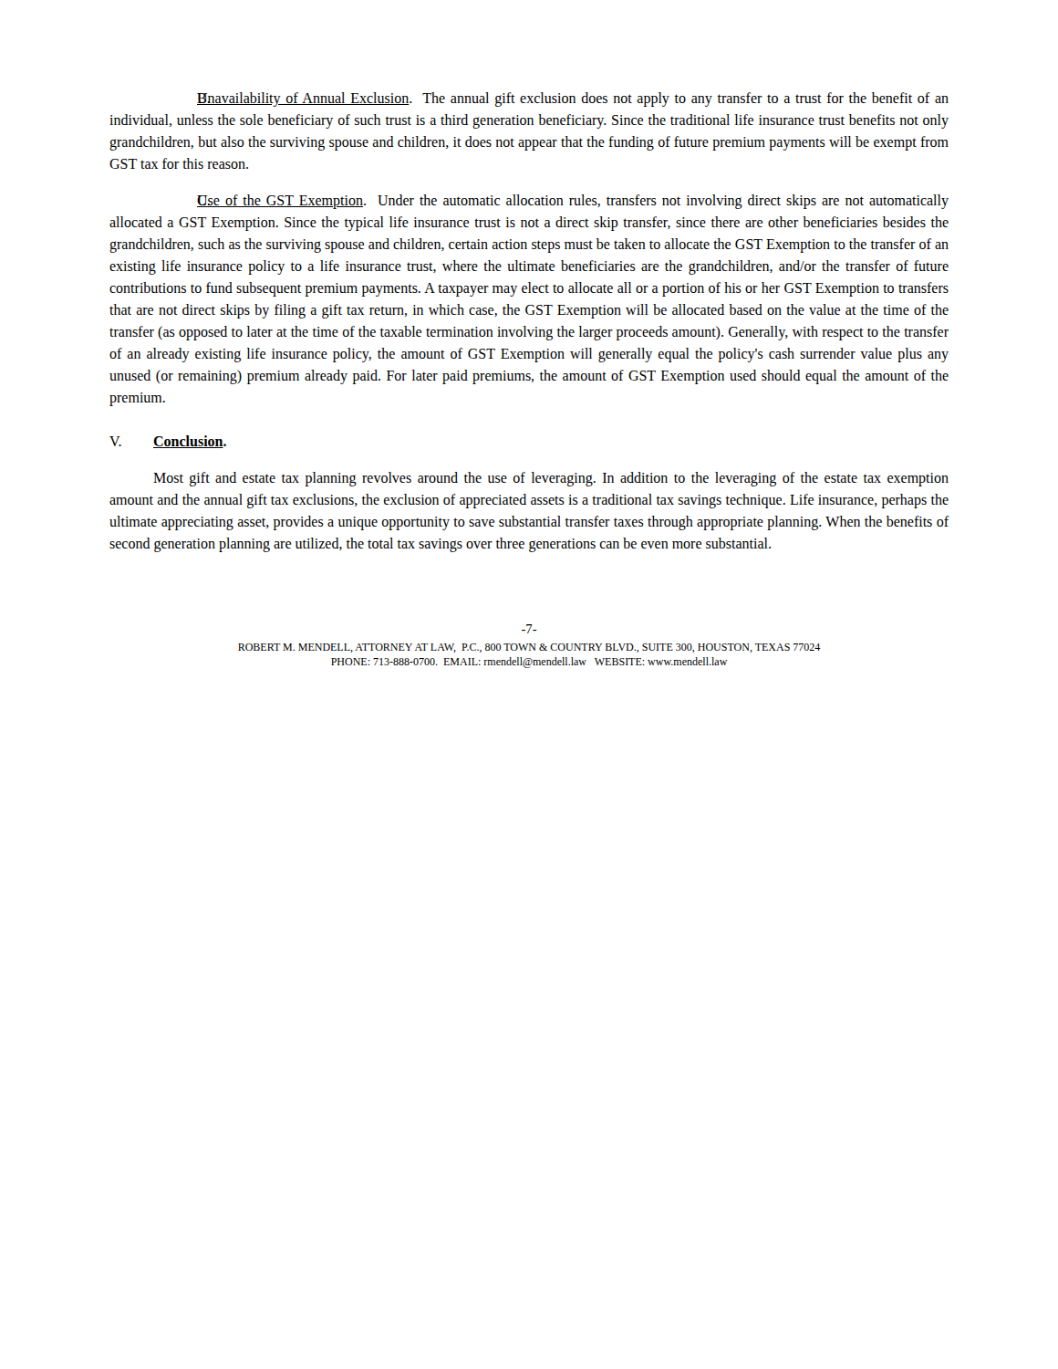B. Unavailability of Annual Exclusion. The annual gift exclusion does not apply to any transfer to a trust for the benefit of an individual, unless the sole beneficiary of such trust is a third generation beneficiary. Since the traditional life insurance trust benefits not only grandchildren, but also the surviving spouse and children, it does not appear that the funding of future premium payments will be exempt from GST tax for this reason.
C. Use of the GST Exemption. Under the automatic allocation rules, transfers not involving direct skips are not automatically allocated a GST Exemption. Since the typical life insurance trust is not a direct skip transfer, since there are other beneficiaries besides the grandchildren, such as the surviving spouse and children, certain action steps must be taken to allocate the GST Exemption to the transfer of an existing life insurance policy to a life insurance trust, where the ultimate beneficiaries are the grandchildren, and/or the transfer of future contributions to fund subsequent premium payments. A taxpayer may elect to allocate all or a portion of his or her GST Exemption to transfers that are not direct skips by filing a gift tax return, in which case, the GST Exemption will be allocated based on the value at the time of the transfer (as opposed to later at the time of the taxable termination involving the larger proceeds amount). Generally, with respect to the transfer of an already existing life insurance policy, the amount of GST Exemption will generally equal the policy's cash surrender value plus any unused (or remaining) premium already paid. For later paid premiums, the amount of GST Exemption used should equal the amount of the premium.
V. Conclusion.
Most gift and estate tax planning revolves around the use of leveraging. In addition to the leveraging of the estate tax exemption amount and the annual gift tax exclusions, the exclusion of appreciated assets is a traditional tax savings technique. Life insurance, perhaps the ultimate appreciating asset, provides a unique opportunity to save substantial transfer taxes through appropriate planning. When the benefits of second generation planning are utilized, the total tax savings over three generations can be even more substantial.
-7-
ROBERT M. MENDELL, ATTORNEY AT LAW, P.C., 800 TOWN & COUNTRY BLVD., SUITE 300, HOUSTON, TEXAS 77024
PHONE: 713-888-0700. EMAIL: rmendell@mendell.law WEBSITE: www.mendell.law